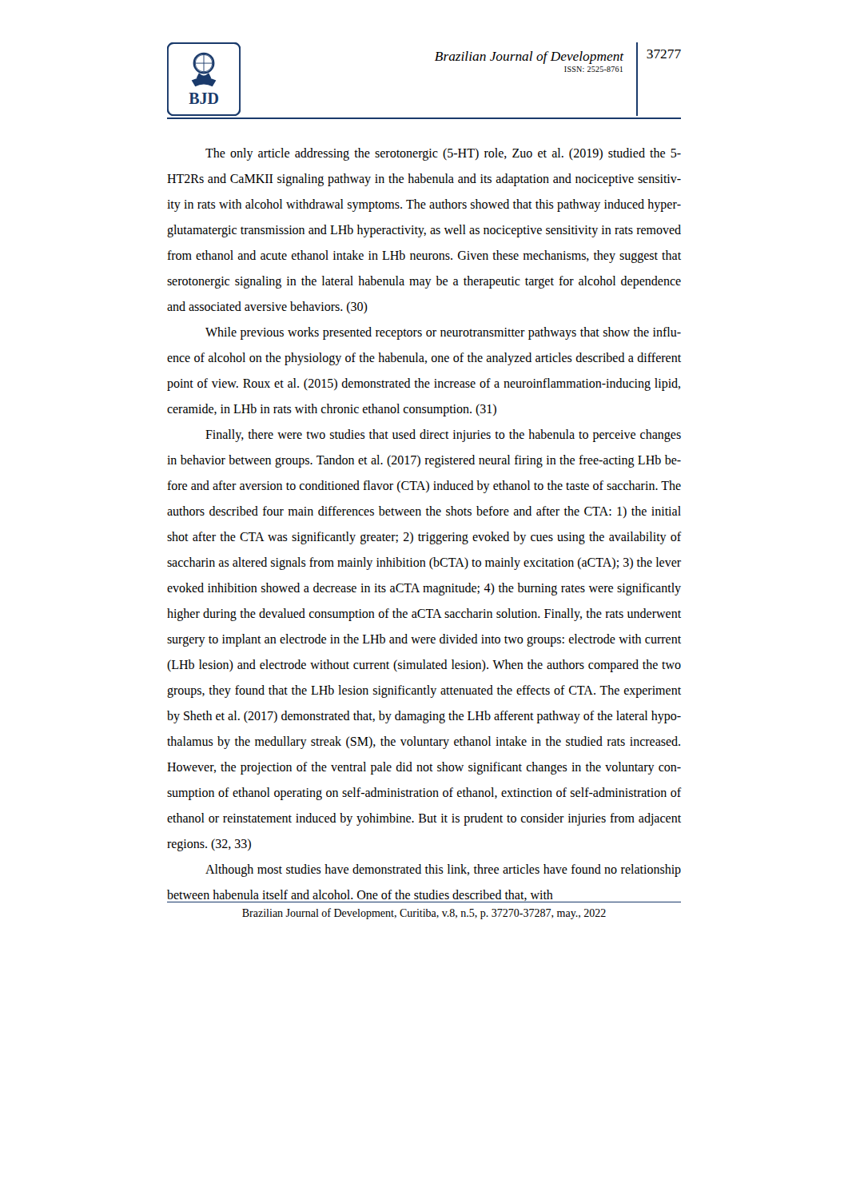BJD
Brazilian Journal of Development
ISSN: 2525-8761
37277
The only article addressing the serotonergic (5-HT) role, Zuo et al. (2019) studied the 5-HT2Rs and CaMKII signaling pathway in the habenula and its adaptation and nociceptive sensitivity in rats with alcohol withdrawal symptoms. The authors showed that this pathway induced hyperglutamatergic transmission and LHb hyperactivity, as well as nociceptive sensitivity in rats removed from ethanol and acute ethanol intake in LHb neurons. Given these mechanisms, they suggest that serotonergic signaling in the lateral habenula may be a therapeutic target for alcohol dependence and associated aversive behaviors. (30)
While previous works presented receptors or neurotransmitter pathways that show the influence of alcohol on the physiology of the habenula, one of the analyzed articles described a different point of view. Roux et al. (2015) demonstrated the increase of a neuroinflammation-inducing lipid, ceramide, in LHb in rats with chronic ethanol consumption. (31)
Finally, there were two studies that used direct injuries to the habenula to perceive changes in behavior between groups. Tandon et al. (2017) registered neural firing in the free-acting LHb before and after aversion to conditioned flavor (CTA) induced by ethanol to the taste of saccharin. The authors described four main differences between the shots before and after the CTA: 1) the initial shot after the CTA was significantly greater; 2) triggering evoked by cues using the availability of saccharin as altered signals from mainly inhibition (bCTA) to mainly excitation (aCTA); 3) the lever evoked inhibition showed a decrease in its aCTA magnitude; 4) the burning rates were significantly higher during the devalued consumption of the aCTA saccharin solution. Finally, the rats underwent surgery to implant an electrode in the LHb and were divided into two groups: electrode with current (LHb lesion) and electrode without current (simulated lesion). When the authors compared the two groups, they found that the LHb lesion significantly attenuated the effects of CTA. The experiment by Sheth et al. (2017) demonstrated that, by damaging the LHb afferent pathway of the lateral hypothalamus by the medullary streak (SM), the voluntary ethanol intake in the studied rats increased. However, the projection of the ventral pale did not show significant changes in the voluntary consumption of ethanol operating on self-administration of ethanol, extinction of self-administration of ethanol or reinstatement induced by yohimbine. But it is prudent to consider injuries from adjacent regions. (32, 33)
Although most studies have demonstrated this link, three articles have found no relationship between habenula itself and alcohol. One of the studies described that, with
Brazilian Journal of Development, Curitiba, v.8, n.5, p. 37270-37287, may., 2022